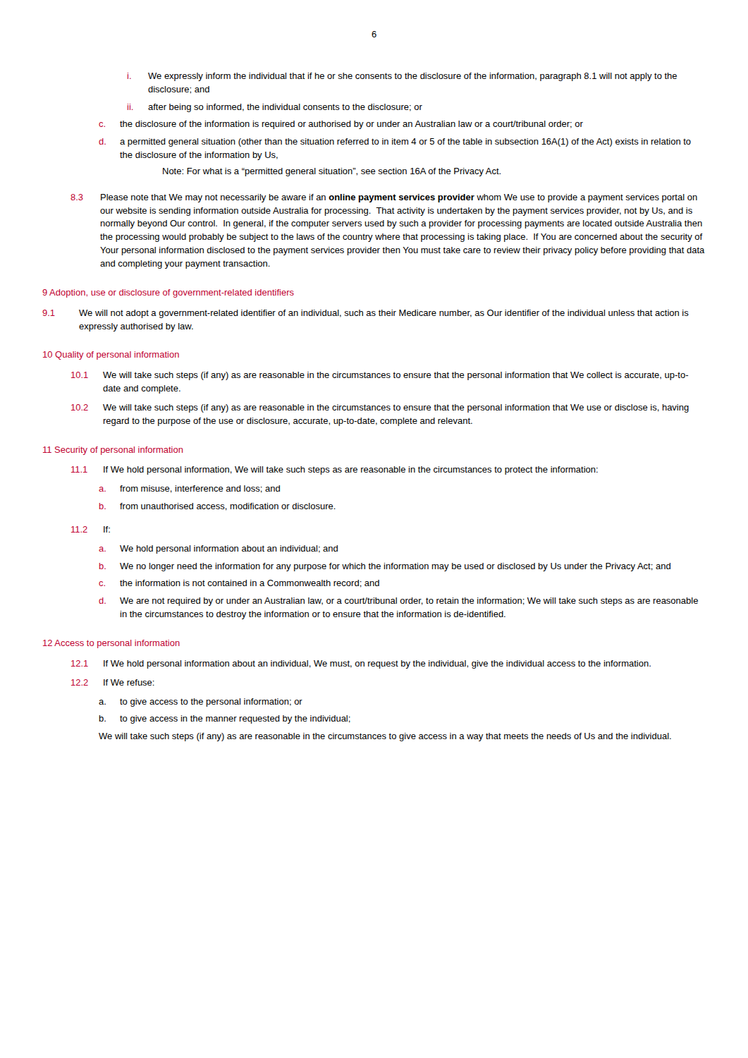6
i.
We expressly inform the individual that if he or she consents to the disclosure of the information, paragraph 8.1 will not apply to the disclosure; and
ii.
after being so informed, the individual consents to the disclosure; or
c.
the disclosure of the information is required or authorised by or under an Australian law or a court/tribunal order; or
d.
a permitted general situation (other than the situation referred to in item 4 or 5 of the table in subsection 16A(1) of the Act) exists in relation to the disclosure of the information by Us,
Note: For what is a “permitted general situation”, see section 16A of the Privacy Act.
8.3
Please note that We may not necessarily be aware if an online payment services provider whom We use to provide a payment services portal on our website is sending information outside Australia for processing. That activity is undertaken by the payment services provider, not by Us, and is normally beyond Our control. In general, if the computer servers used by such a provider for processing payments are located outside Australia then the processing would probably be subject to the laws of the country where that processing is taking place. If You are concerned about the security of Your personal information disclosed to the payment services provider then You must take care to review their privacy policy before providing that data and completing your payment transaction.
9 Adoption, use or disclosure of government-related identifiers
9.1
We will not adopt a government-related identifier of an individual, such as their Medicare number, as Our identifier of the individual unless that action is expressly authorised by law.
10 Quality of personal information
10.1
We will take such steps (if any) as are reasonable in the circumstances to ensure that the personal information that We collect is accurate, up-to-date and complete.
10.2
We will take such steps (if any) as are reasonable in the circumstances to ensure that the personal information that We use or disclose is, having regard to the purpose of the use or disclosure, accurate, up-to-date, complete and relevant.
11 Security of personal information
11.1
If We hold personal information, We will take such steps as are reasonable in the circumstances to protect the information:
a.
from misuse, interference and loss; and
b.
from unauthorised access, modification or disclosure.
11.2
If:
a.
We hold personal information about an individual; and
b.
We no longer need the information for any purpose for which the information may be used or disclosed by Us under the Privacy Act; and
c.
the information is not contained in a Commonwealth record; and
d.
We are not required by or under an Australian law, or a court/tribunal order, to retain the information; We will take such steps as are reasonable in the circumstances to destroy the information or to ensure that the information is de-identified.
12 Access to personal information
12.1
If We hold personal information about an individual, We must, on request by the individual, give the individual access to the information.
12.2
If We refuse:
a.
to give access to the personal information; or
b.
to give access in the manner requested by the individual;
We will take such steps (if any) as are reasonable in the circumstances to give access in a way that meets the needs of Us and the individual.